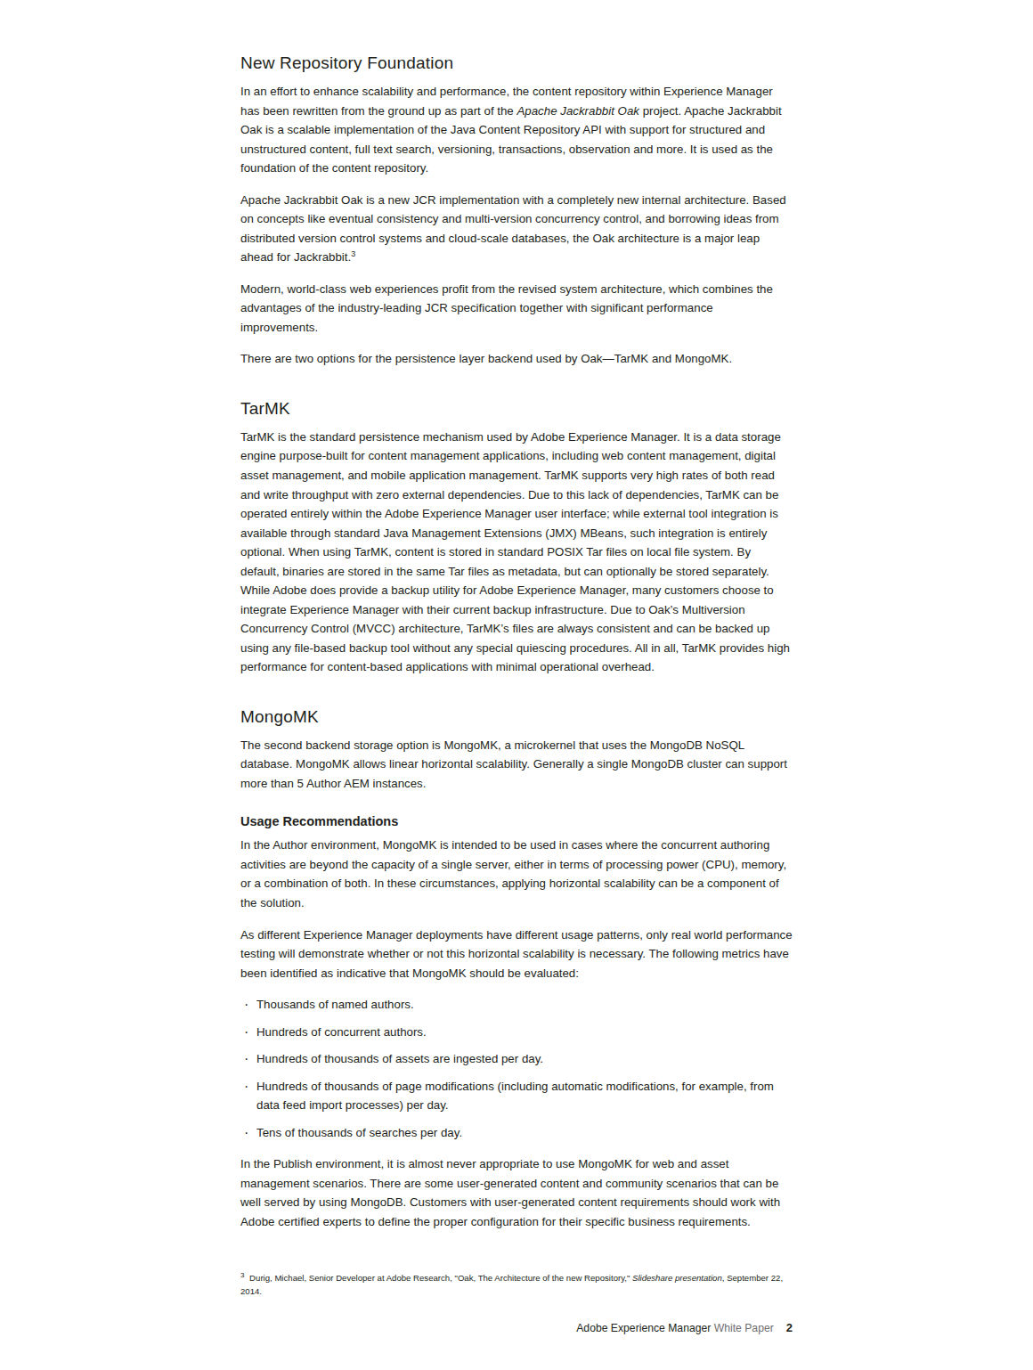New Repository Foundation
In an effort to enhance scalability and performance, the content repository within Experience Manager has been rewritten from the ground up as part of the Apache Jackrabbit Oak project. Apache Jackrabbit Oak is a scalable implementation of the Java Content Repository API with support for structured and unstructured content, full text search, versioning, transactions, observation and more. It is used as the foundation of the content repository.
Apache Jackrabbit Oak is a new JCR implementation with a completely new internal architecture. Based on concepts like eventual consistency and multi-version concurrency control, and borrowing ideas from distributed version control systems and cloud-scale databases, the Oak architecture is a major leap ahead for Jackrabbit.3
Modern, world-class web experiences profit from the revised system architecture, which combines the advantages of the industry-leading JCR specification together with significant performance improvements.
There are two options for the persistence layer backend used by Oak—TarMK and MongoMK.
TarMK
TarMK is the standard persistence mechanism used by Adobe Experience Manager. It is a data storage engine purpose-built for content management applications, including web content management, digital asset management, and mobile application management. TarMK supports very high rates of both read and write throughput with zero external dependencies. Due to this lack of dependencies, TarMK can be operated entirely within the Adobe Experience Manager user interface; while external tool integration is available through standard Java Management Extensions (JMX) MBeans, such integration is entirely optional. When using TarMK, content is stored in standard POSIX Tar files on local file system. By default, binaries are stored in the same Tar files as metadata, but can optionally be stored separately. While Adobe does provide a backup utility for Adobe Experience Manager, many customers choose to integrate Experience Manager with their current backup infrastructure. Due to Oak’s Multiversion Concurrency Control (MVCC) architecture, TarMK’s files are always consistent and can be backed up using any file-based backup tool without any special quiescing procedures. All in all, TarMK provides high performance for content-based applications with minimal operational overhead.
MongoMK
The second backend storage option is MongoMK, a microkernel that uses the MongoDB NoSQL database. MongoMK allows linear horizontal scalability. Generally a single MongoDB cluster can support more than 5 Author AEM instances.
Usage Recommendations
In the Author environment, MongoMK is intended to be used in cases where the concurrent authoring activities are beyond the capacity of a single server, either in terms of processing power (CPU), memory, or a combination of both. In these circumstances, applying horizontal scalability can be a component of the solution.
As different Experience Manager deployments have different usage patterns, only real world performance testing will demonstrate whether or not this horizontal scalability is necessary. The following metrics have been identified as indicative that MongoMK should be evaluated:
Thousands of named authors.
Hundreds of concurrent authors.
Hundreds of thousands of assets are ingested per day.
Hundreds of thousands of page modifications (including automatic modifications, for example, from data feed import processes) per day.
Tens of thousands of searches per day.
In the Publish environment, it is almost never appropriate to use MongoMK for web and asset management scenarios. There are some user-generated content and community scenarios that can be well served by using MongoDB. Customers with user-generated content requirements should work with Adobe certified experts to define the proper configuration for their specific business requirements.
3 Durig, Michael, Senior Developer at Adobe Research, "Oak, The Architecture of the new Repository," Slideshare presentation, September 22, 2014.
Adobe Experience Manager White Paper 2